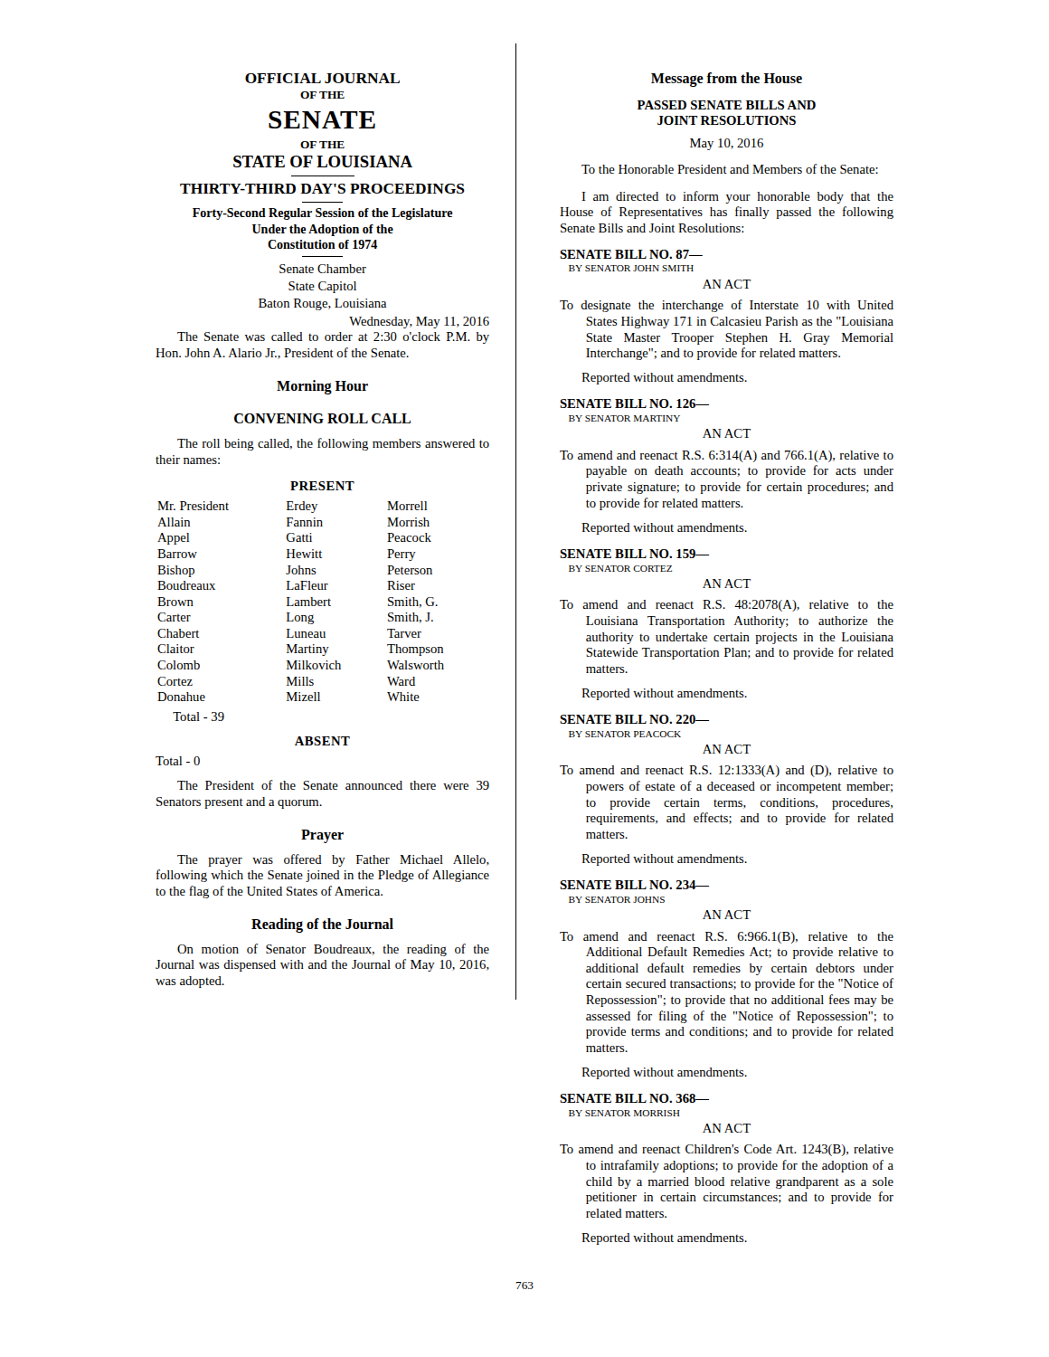OFFICIAL JOURNAL
OF THE
SENATE
OF THE
STATE OF LOUISIANA
THIRTY-THIRD DAY'S PROCEEDINGS
Forty-Second Regular Session of the Legislature
Under the Adoption of the
Constitution of 1974
Senate Chamber
State Capitol
Baton Rouge, Louisiana
Wednesday, May 11, 2016
The Senate was called to order at 2:30 o'clock P.M. by Hon. John A. Alario Jr., President of the Senate.
Morning Hour
CONVENING ROLL CALL
The roll being called, the following members answered to their names:
PRESENT
| Mr. President | Erdey | Morrell |
| Allain | Fannin | Morrish |
| Appel | Gatti | Peacock |
| Barrow | Hewitt | Perry |
| Bishop | Johns | Peterson |
| Boudreaux | LaFleur | Riser |
| Brown | Lambert | Smith, G. |
| Carter | Long | Smith, J. |
| Chabert | Luneau | Tarver |
| Claitor | Martiny | Thompson |
| Colomb | Milkovich | Walsworth |
| Cortez | Mills | Ward |
| Donahue | Mizell | White |
Total - 39
ABSENT
Total - 0
The President of the Senate announced there were 39 Senators present and a quorum.
Prayer
The prayer was offered by Father Michael Allelo, following which the Senate joined in the Pledge of Allegiance to the flag of the United States of America.
Reading of the Journal
On motion of Senator Boudreaux, the reading of the Journal was dispensed with and the Journal of May 10, 2016, was adopted.
Message from the House
PASSED SENATE BILLS AND
JOINT RESOLUTIONS
May 10, 2016
To the Honorable President and Members of the Senate:
I am directed to inform your honorable body that the House of Representatives has finally passed the following Senate Bills and Joint Resolutions:
SENATE BILL NO. 87—
BY SENATOR JOHN SMITH
AN ACT
To designate the interchange of Interstate 10 with United States Highway 171 in Calcasieu Parish as the "Louisiana State Master Trooper Stephen H. Gray Memorial Interchange"; and to provide for related matters.
Reported without amendments.
SENATE BILL NO. 126—
BY SENATOR MARTINY
AN ACT
To amend and reenact R.S. 6:314(A) and 766.1(A), relative to payable on death accounts; to provide for acts under private signature; to provide for certain procedures; and to provide for related matters.
Reported without amendments.
SENATE BILL NO. 159—
BY SENATOR CORTEZ
AN ACT
To amend and reenact R.S. 48:2078(A), relative to the Louisiana Transportation Authority; to authorize the authority to undertake certain projects in the Louisiana Statewide Transportation Plan; and to provide for related matters.
Reported without amendments.
SENATE BILL NO. 220—
BY SENATOR PEACOCK
AN ACT
To amend and reenact R.S. 12:1333(A) and (D), relative to powers of estate of a deceased or incompetent member; to provide certain terms, conditions, procedures, requirements, and effects; and to provide for related matters.
Reported without amendments.
SENATE BILL NO. 234—
BY SENATOR JOHNS
AN ACT
To amend and reenact R.S. 6:966.1(B), relative to the Additional Default Remedies Act; to provide relative to additional default remedies by certain debtors under certain secured transactions; to provide for the "Notice of Repossession"; to provide that no additional fees may be assessed for filing of the "Notice of Repossession"; to provide terms and conditions; and to provide for related matters.
Reported without amendments.
SENATE BILL NO. 368—
BY SENATOR MORRISH
AN ACT
To amend and reenact Children's Code Art. 1243(B), relative to intrafamily adoptions; to provide for the adoption of a child by a married blood relative grandparent as a sole petitioner in certain circumstances; and to provide for related matters.
Reported without amendments.
763